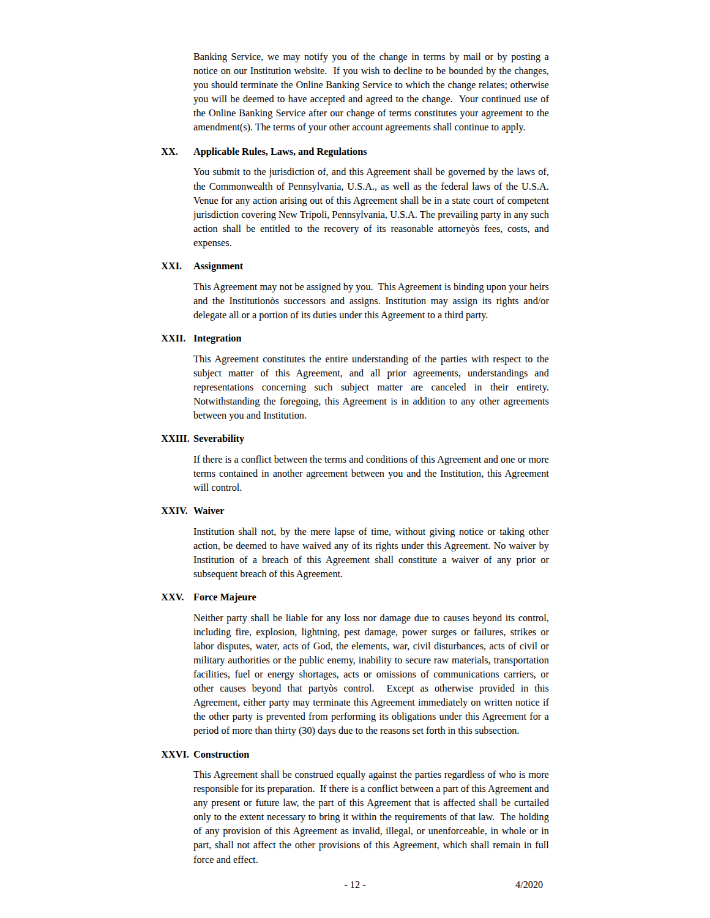Banking Service, we may notify you of the change in terms by mail or by posting a notice on our Institution website. If you wish to decline to be bounded by the changes, you should terminate the Online Banking Service to which the change relates; otherwise you will be deemed to have accepted and agreed to the change. Your continued use of the Online Banking Service after our change of terms constitutes your agreement to the amendment(s). The terms of your other account agreements shall continue to apply.
XX. Applicable Rules, Laws, and Regulations
You submit to the jurisdiction of, and this Agreement shall be governed by the laws of, the Commonwealth of Pennsylvania, U.S.A., as well as the federal laws of the U.S.A. Venue for any action arising out of this Agreement shall be in a state court of competent jurisdiction covering New Tripoli, Pennsylvania, U.S.A. The prevailing party in any such action shall be entitled to the recovery of its reasonable attorneyòs fees, costs, and expenses.
XXI. Assignment
This Agreement may not be assigned by you. This Agreement is binding upon your heirs and the Institutionòs successors and assigns. Institution may assign its rights and/or delegate all or a portion of its duties under this Agreement to a third party.
XXII. Integration
This Agreement constitutes the entire understanding of the parties with respect to the subject matter of this Agreement, and all prior agreements, understandings and representations concerning such subject matter are canceled in their entirety. Notwithstanding the foregoing, this Agreement is in addition to any other agreements between you and Institution.
XXIII. Severability
If there is a conflict between the terms and conditions of this Agreement and one or more terms contained in another agreement between you and the Institution, this Agreement will control.
XXIV. Waiver
Institution shall not, by the mere lapse of time, without giving notice or taking other action, be deemed to have waived any of its rights under this Agreement. No waiver by Institution of a breach of this Agreement shall constitute a waiver of any prior or subsequent breach of this Agreement.
XXV. Force Majeure
Neither party shall be liable for any loss nor damage due to causes beyond its control, including fire, explosion, lightning, pest damage, power surges or failures, strikes or labor disputes, water, acts of God, the elements, war, civil disturbances, acts of civil or military authorities or the public enemy, inability to secure raw materials, transportation facilities, fuel or energy shortages, acts or omissions of communications carriers, or other causes beyond that partyòs control. Except as otherwise provided in this Agreement, either party may terminate this Agreement immediately on written notice if the other party is prevented from performing its obligations under this Agreement for a period of more than thirty (30) days due to the reasons set forth in this subsection.
XXVI. Construction
This Agreement shall be construed equally against the parties regardless of who is more responsible for its preparation. If there is a conflict between a part of this Agreement and any present or future law, the part of this Agreement that is affected shall be curtailed only to the extent necessary to bring it within the requirements of that law. The holding of any provision of this Agreement as invalid, illegal, or unenforceable, in whole or in part, shall not affect the other provisions of this Agreement, which shall remain in full force and effect.
- 12 - 4/2020